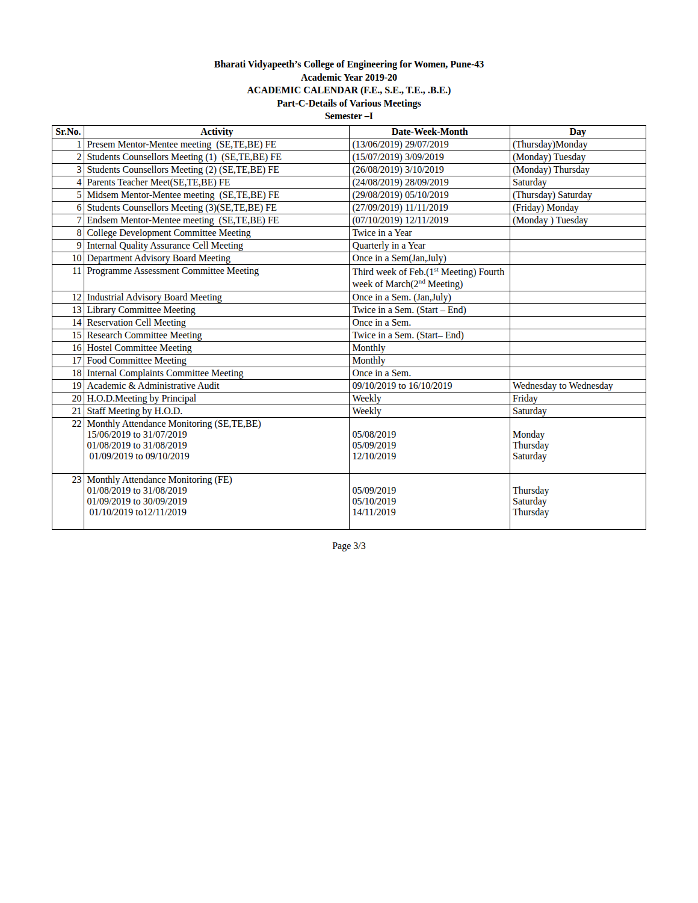Bharati Vidyapeeth’s College of Engineering for Women, Pune-43
Academic Year 2019-20
ACADEMIC CALENDAR (F.E., S.E., T.E., .B.E.)
Part-C-Details of Various Meetings
Semester –I
| Sr.No. | Activity | Date-Week-Month | Day |
| --- | --- | --- | --- |
| 1 | Presem Mentor-Mentee meeting (SE,TE,BE) FE | (13/06/2019) 29/07/2019 | (Thursday)Monday |
| 2 | Students Counsellors Meeting (1) (SE,TE,BE) FE | (15/07/2019) 3/09/2019 | (Monday) Tuesday |
| 3 | Students Counsellors Meeting (2) (SE,TE,BE) FE | (26/08/2019) 3/10/2019 | (Monday) Thursday |
| 4 | Parents Teacher Meet(SE,TE,BE) FE | (24/08/2019) 28/09/2019 | Saturday |
| 5 | Midsem Mentor-Mentee meeting (SE,TE,BE) FE | (29/08/2019) 05/10/2019 | (Thursday) Saturday |
| 6 | Students Counsellors Meeting (3)(SE,TE,BE) FE | (27/09/2019) 11/11/2019 | (Friday) Monday |
| 7 | Endsem Mentor-Mentee meeting (SE,TE,BE) FE | (07/10/2019) 12/11/2019 | (Monday ) Tuesday |
| 8 | College Development Committee Meeting | Twice in a Year | |
| 9 | Internal Quality Assurance Cell Meeting | Quarterly in a Year | |
| 10 | Department Advisory Board Meeting | Once in a Sem(Jan,July) | |
| 11 | Programme Assessment Committee Meeting | Third week of Feb.(1 st Meeting) Fourth week of March(2 nd Meeting) | |
| 12 | Industrial Advisory Board Meeting | Once in a Sem. (Jan,July) | |
| 13 | Library Committee Meeting | Twice in a Sem. (Start – End) | |
| 14 | Reservation Cell Meeting | Once in a Sem. | |
| 15 | Research Committee Meeting | Twice in a Sem. (Start– End) | |
| 16 | Hostel Committee Meeting | Monthly | |
| 17 | Food Committee Meeting | Monthly | |
| 18 | Internal Complaints Committee Meeting | Once in a Sem. | |
| 19 | Academic & Administrative Audit | 09/10/2019 to 16/10/2019 | Wednesday to Wednesday |
| 20 | H.O.D.Meeting by Principal | Weekly | Friday |
| 21 | Staff Meeting by H.O.D. | Weekly | Saturday |
| 22 | Monthly Attendance Monitoring (SE,TE,BE) 15/06/2019 to 31/07/2019 01/08/2019 to 31/08/2019 01/09/2019 to 09/10/2019 | 05/08/2019 05/09/2019 12/10/2019 | Monday Thursday Saturday |
| 23 | Monthly Attendance Monitoring (FE) 01/08/2019 to 31/08/2019 01/09/2019 to 30/09/2019 01/10/2019 to12/11/2019 | 05/09/2019 05/10/2019 14/11/2019 | Thursday Saturday Thursday |
Page 3/3